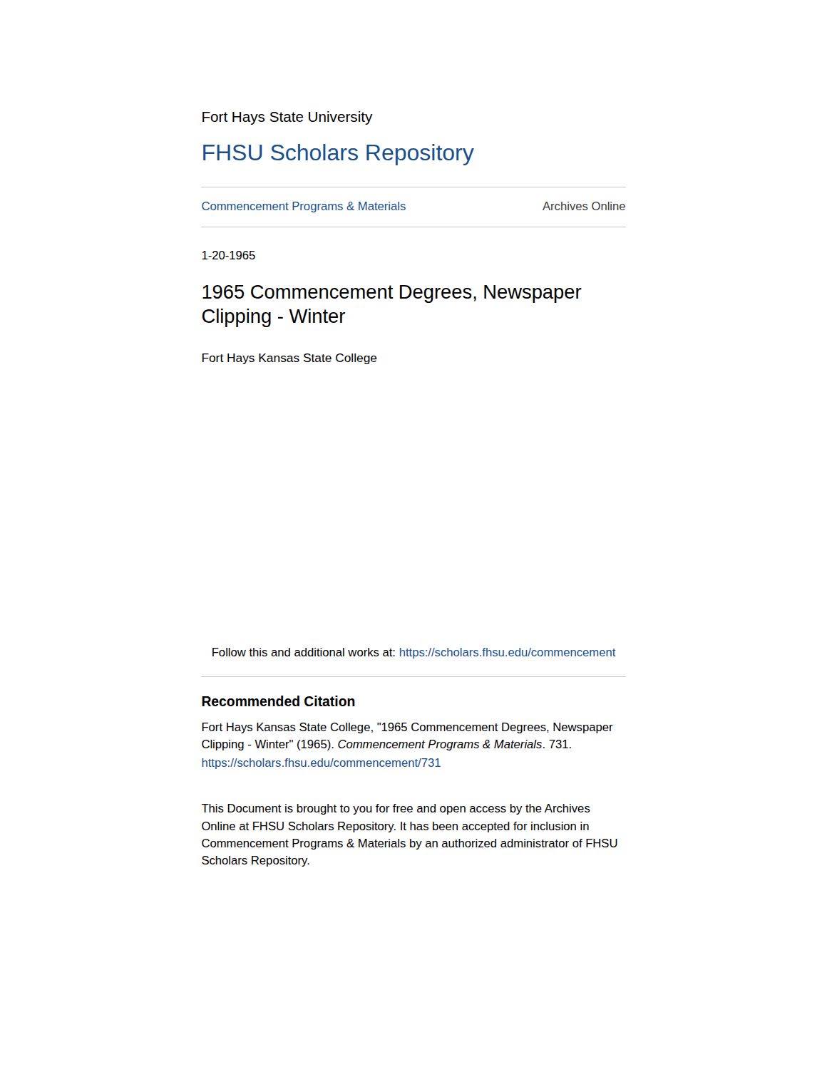Fort Hays State University
FHSU Scholars Repository
Commencement Programs & Materials Archives Online
1-20-1965
1965 Commencement Degrees, Newspaper Clipping - Winter
Fort Hays Kansas State College
Follow this and additional works at: https://scholars.fhsu.edu/commencement
Recommended Citation
Fort Hays Kansas State College, "1965 Commencement Degrees, Newspaper Clipping - Winter" (1965). Commencement Programs & Materials. 731. https://scholars.fhsu.edu/commencement/731
This Document is brought to you for free and open access by the Archives Online at FHSU Scholars Repository. It has been accepted for inclusion in Commencement Programs & Materials by an authorized administrator of FHSU Scholars Repository.